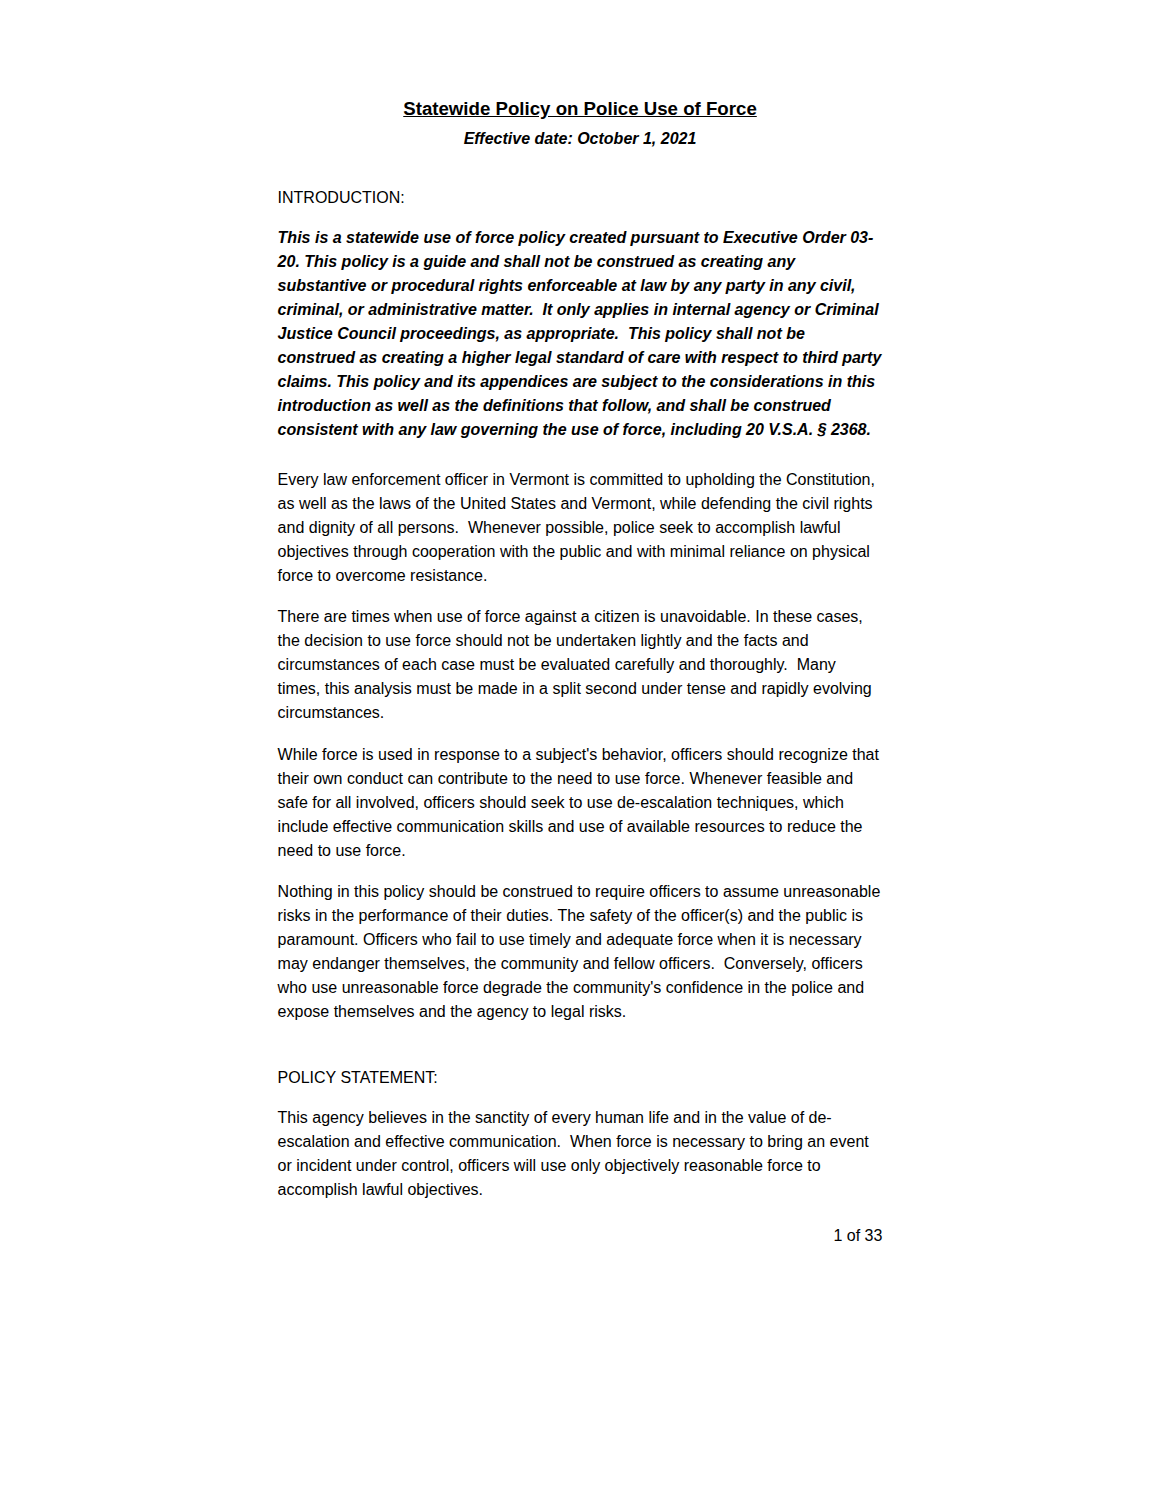Statewide Policy on Police Use of Force
Effective date: October 1, 2021
INTRODUCTION:
This is a statewide use of force policy created pursuant to Executive Order 03-20. This policy is a guide and shall not be construed as creating any substantive or procedural rights enforceable at law by any party in any civil, criminal, or administrative matter. It only applies in internal agency or Criminal Justice Council proceedings, as appropriate. This policy shall not be construed as creating a higher legal standard of care with respect to third party claims. This policy and its appendices are subject to the considerations in this introduction as well as the definitions that follow, and shall be construed consistent with any law governing the use of force, including 20 V.S.A. § 2368.
Every law enforcement officer in Vermont is committed to upholding the Constitution, as well as the laws of the United States and Vermont, while defending the civil rights and dignity of all persons. Whenever possible, police seek to accomplish lawful objectives through cooperation with the public and with minimal reliance on physical force to overcome resistance.
There are times when use of force against a citizen is unavoidable. In these cases, the decision to use force should not be undertaken lightly and the facts and circumstances of each case must be evaluated carefully and thoroughly. Many times, this analysis must be made in a split second under tense and rapidly evolving circumstances.
While force is used in response to a subject's behavior, officers should recognize that their own conduct can contribute to the need to use force. Whenever feasible and safe for all involved, officers should seek to use de-escalation techniques, which include effective communication skills and use of available resources to reduce the need to use force.
Nothing in this policy should be construed to require officers to assume unreasonable risks in the performance of their duties. The safety of the officer(s) and the public is paramount. Officers who fail to use timely and adequate force when it is necessary may endanger themselves, the community and fellow officers. Conversely, officers who use unreasonable force degrade the community's confidence in the police and expose themselves and the agency to legal risks.
POLICY STATEMENT:
This agency believes in the sanctity of every human life and in the value of de-escalation and effective communication. When force is necessary to bring an event or incident under control, officers will use only objectively reasonable force to accomplish lawful objectives.
1 of 33